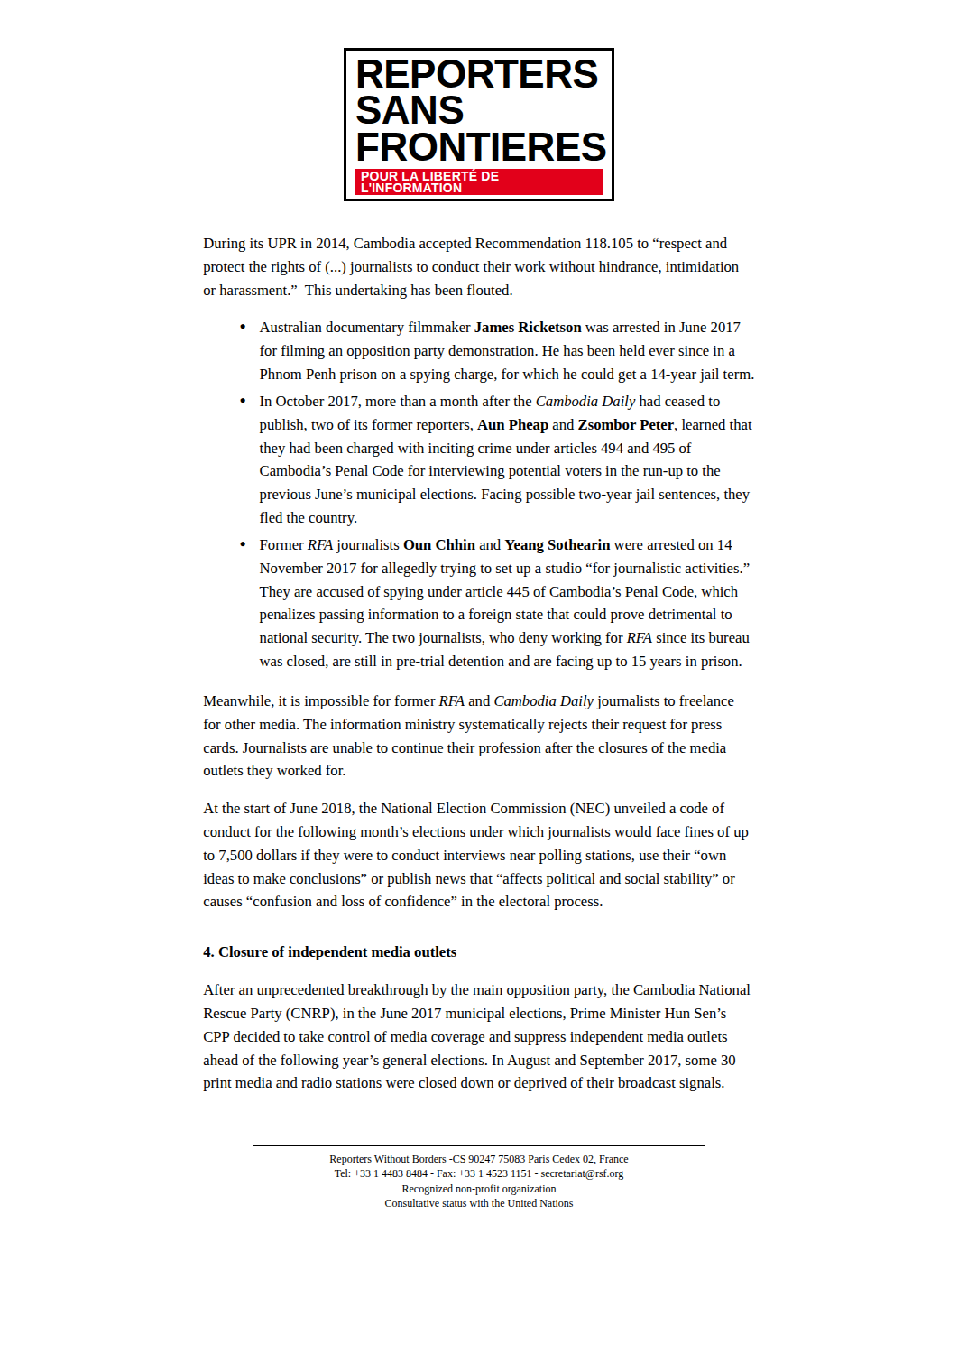REPORTERS SANS FRONTIERES POUR LA LIBERTÉ DE L'INFORMATION
During its UPR in 2014, Cambodia accepted Recommendation 118.105 to “respect and protect the rights of (...) journalists to conduct their work without hindrance, intimidation or harassment.” This undertaking has been flouted.
Australian documentary filmmaker James Ricketson was arrested in June 2017 for filming an opposition party demonstration. He has been held ever since in a Phnom Penh prison on a spying charge, for which he could get a 14-year jail term.
In October 2017, more than a month after the Cambodia Daily had ceased to publish, two of its former reporters, Aun Pheap and Zsombor Peter, learned that they had been charged with inciting crime under articles 494 and 495 of Cambodia’s Penal Code for interviewing potential voters in the run-up to the previous June’s municipal elections. Facing possible two-year jail sentences, they fled the country.
Former RFA journalists Oun Chhin and Yeang Sothearin were arrested on 14 November 2017 for allegedly trying to set up a studio “for journalistic activities.” They are accused of spying under article 445 of Cambodia’s Penal Code, which penalizes passing information to a foreign state that could prove detrimental to national security. The two journalists, who deny working for RFA since its bureau was closed, are still in pre-trial detention and are facing up to 15 years in prison.
Meanwhile, it is impossible for former RFA and Cambodia Daily journalists to freelance for other media. The information ministry systematically rejects their request for press cards. Journalists are unable to continue their profession after the closures of the media outlets they worked for.
At the start of June 2018, the National Election Commission (NEC) unveiled a code of conduct for the following month’s elections under which journalists would face fines of up to 7,500 dollars if they were to conduct interviews near polling stations, use their “own ideas to make conclusions” or publish news that “affects political and social stability” or causes “confusion and loss of confidence” in the electoral process.
4. Closure of independent media outlets
After an unprecedented breakthrough by the main opposition party, the Cambodia National Rescue Party (CNRP), in the June 2017 municipal elections, Prime Minister Hun Sen’s CPP decided to take control of media coverage and suppress independent media outlets ahead of the following year’s general elections. In August and September 2017, some 30 print media and radio stations were closed down or deprived of their broadcast signals.
Reporters Without Borders -CS 90247 75083 Paris Cedex 02, France
Tel: +33 1 4483 8484 - Fax: +33 1 4523 1151 - secretariat@rsf.org
Recognized non-profit organization
Consultative status with the United Nations